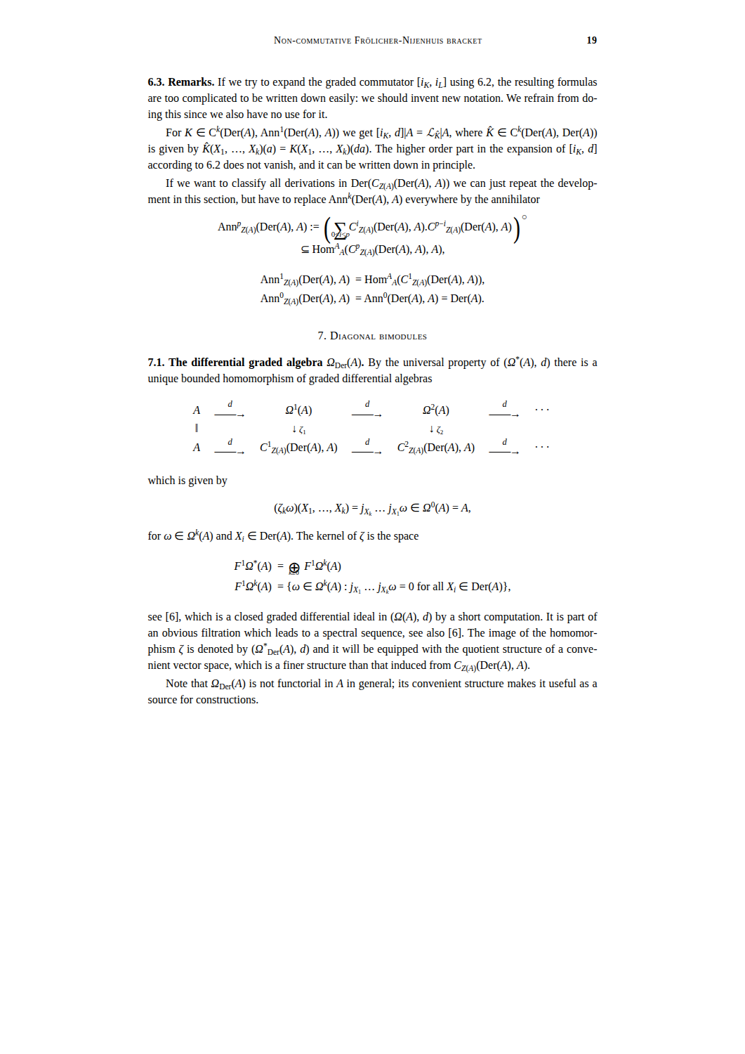Non-commutative Frölicher-Nijenhuis bracket 19
6.3. Remarks. If we try to expand the graded commutator [iK, iL] using 6.2, the resulting formulas are too complicated to be written down easily: we should invent new notation. We refrain from doing this since we also have no use for it.
For K ∈ Ck(Der(A), Ann1(Der(A), A)) we get [iK, d]|A = ℒK̂|A, where K̂ ∈ Ck(Der(A), Der(A)) is given by K̂(X1, …, Xk)(a) = K(X1, …, Xk)(da). The higher order part in the expansion of [iK, d] according to 6.2 does not vanish, and it can be written down in principle.
If we want to classify all derivations in Der(CZ(A)(Der(A), A)) we can just repeat the development in this section, but have to replace Annk(Der(A), A) everywhere by the annihilator
AnnpZ(A)(Der(A), A) := (∑0<i<p CiZ(A)(Der(A), A).Cp−iZ(A)(Der(A), A))○ ⊆ HomAA(CpZ(A)(Der(A), A), A),
Ann1Z(A)(Der(A), A) = HomAA(C1Z(A)(Der(A), A)),
Ann0Z(A)(Der(A), A) = Ann0(Der(A), A) = Der(A).
7. Diagonal bimodules
7.1. The differential graded algebra ΩDer(A). By the universal property of (Ω*(A), d) there is a unique bounded homomorphism of graded differential algebras
| A | d ——→ | Ω 1 ( A ) | d ——→ | Ω 2 ( A ) | d ——→ | ··· |
| ‖ | | ↓ ζ 1 | | ↓ ζ 2 | | |
| A | d ——→ | C 1 Z ( A ) ( Der ( A ), A ) | d ——→ | C 2 Z ( A ) ( Der ( A ), A ) | d ——→ | ··· |
which is given by
(ζkω)(X1, …, Xk) = jXk … jX1ω ∈ Ω0(A) = A,
for ω ∈ Ωk(A) and Xi ∈ Der(A). The kernel of ζ is the space
F1Ω*(A) = ⊕k≥0 F1Ωk(A)
F1Ωk(A) = {ω ∈ Ωk(A) : jX1 … jXkω = 0 for all Xi ∈ Der(A)},
see [6], which is a closed graded differential ideal in (Ω(A), d) by a short computation. It is part of an obvious filtration which leads to a spectral sequence, see also [6]. The image of the homomorphism ζ is denoted by (Ω*Der(A), d) and it will be equipped with the quotient structure of a convenient vector space, which is a finer structure than that induced from CZ(A)(Der(A), A).
Note that ΩDer(A) is not functorial in A in general; its convenient structure makes it useful as a source for constructions.